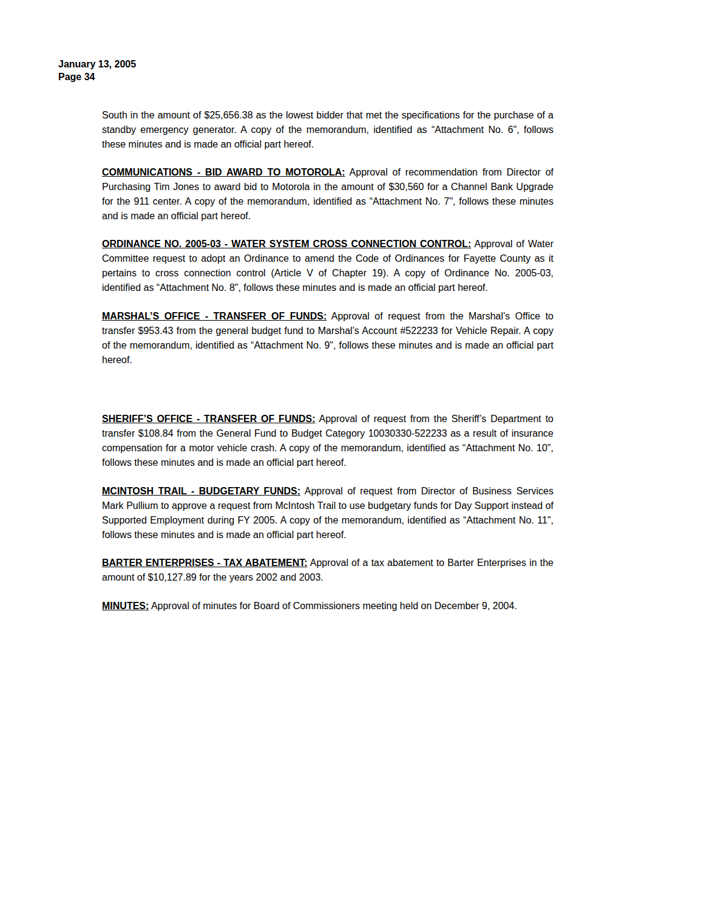January 13, 2005
Page 34
South in the amount of $25,656.38 as the lowest bidder that met the specifications for the purchase of a standby emergency generator. A copy of the memorandum, identified as “Attachment No. 6", follows these minutes and is made an official part hereof.
COMMUNICATIONS - BID AWARD TO MOTOROLA: Approval of recommendation from Director of Purchasing Tim Jones to award bid to Motorola in the amount of $30,560 for a Channel Bank Upgrade for the 911 center. A copy of the memorandum, identified as “Attachment No. 7", follows these minutes and is made an official part hereof.
ORDINANCE NO. 2005-03 - WATER SYSTEM CROSS CONNECTION CONTROL: Approval of Water Committee request to adopt an Ordinance to amend the Code of Ordinances for Fayette County as it pertains to cross connection control (Article V of Chapter 19). A copy of Ordinance No. 2005-03, identified as “Attachment No. 8", follows these minutes and is made an official part hereof.
MARSHAL’S OFFICE - TRANSFER OF FUNDS: Approval of request from the Marshal’s Office to transfer $953.43 from the general budget fund to Marshal’s Account #522233 for Vehicle Repair. A copy of the memorandum, identified as “Attachment No. 9", follows these minutes and is made an official part hereof.
SHERIFF’S OFFICE - TRANSFER OF FUNDS: Approval of request from the Sheriff’s Department to transfer $108.84 from the General Fund to Budget Category 10030330-522233 as a result of insurance compensation for a motor vehicle crash. A copy of the memorandum, identified as “Attachment No. 10", follows these minutes and is made an official part hereof.
MCINTOSH TRAIL - BUDGETARY FUNDS: Approval of request from Director of Business Services Mark Pullium to approve a request from McIntosh Trail to use budgetary funds for Day Support instead of Supported Employment during FY 2005. A copy of the memorandum, identified as “Attachment No. 11", follows these minutes and is made an official part hereof.
BARTER ENTERPRISES - TAX ABATEMENT: Approval of a tax abatement to Barter Enterprises in the amount of $10,127.89 for the years 2002 and 2003.
MINUTES: Approval of minutes for Board of Commissioners meeting held on December 9, 2004.